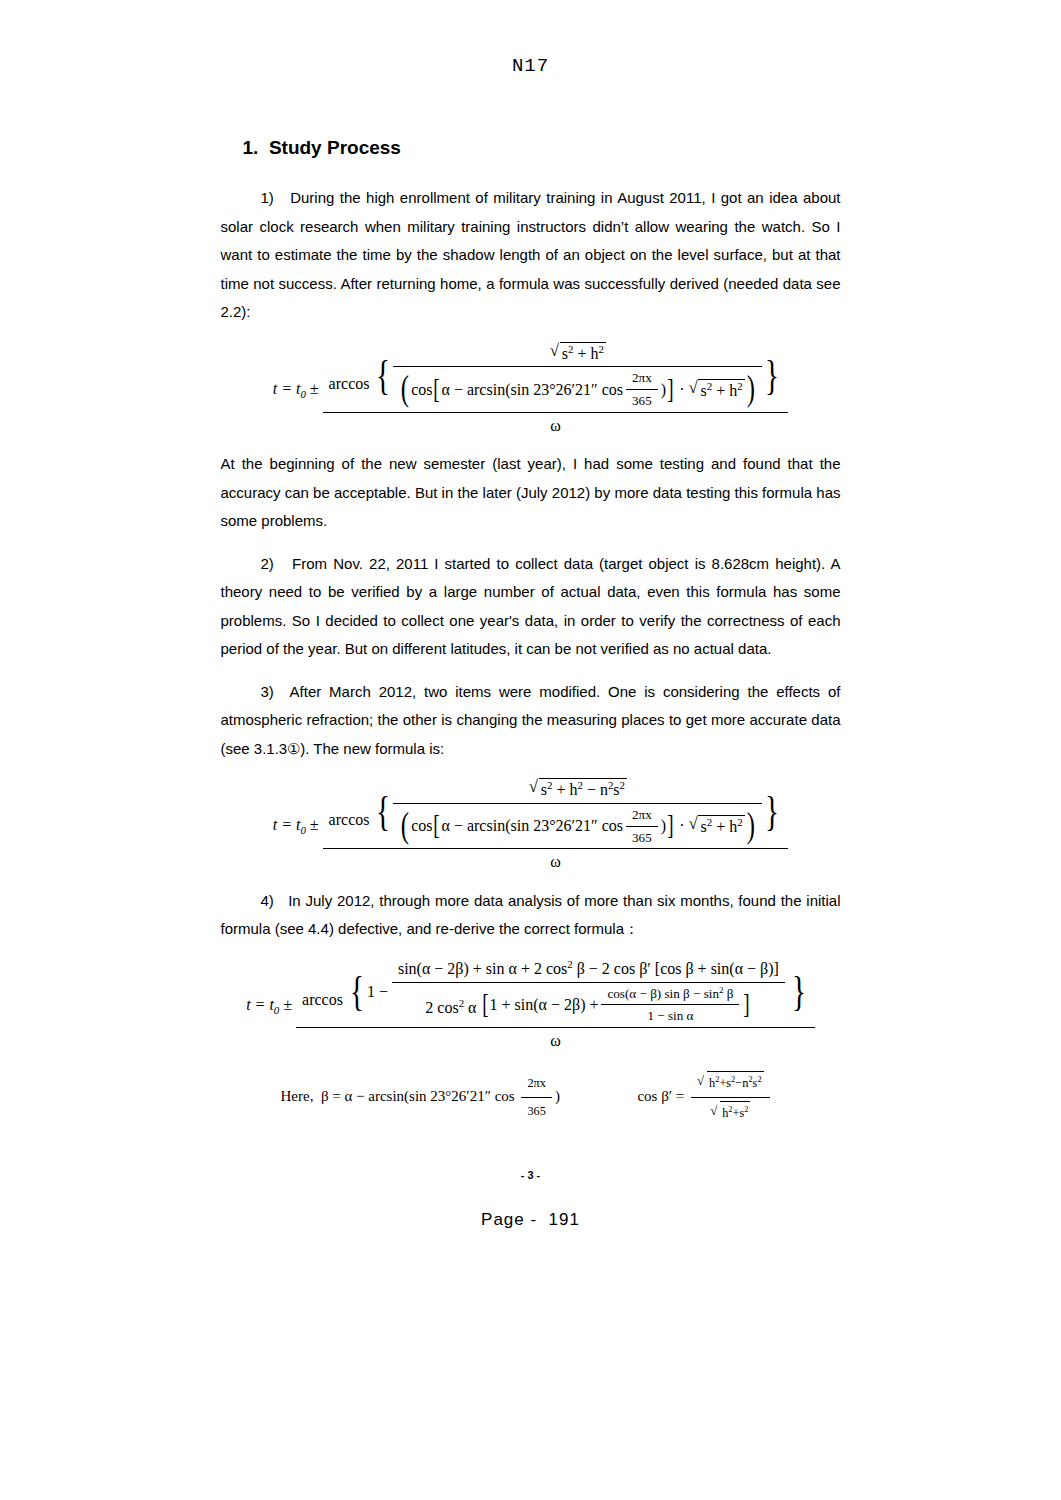N17
1. Study Process
1) During the high enrollment of military training in August 2011, I got an idea about solar clock research when military training instructors didn’t allow wearing the watch. So I want to estimate the time by the shadow length of an object on the level surface, but at that time not success. After returning home, a formula was successfully derived (needed data see 2.2):
t = t0 ± arccos { s2 + h2 ( cos [ α − arcsin(sin 23°26′21″ cos 2πx 365 ) ] · s2 + h2 ) } ω
At the beginning of the new semester (last year), I had some testing and found that the accuracy can be acceptable. But in the later (July 2012) by more data testing this formula has some problems.
2) From Nov. 22, 2011 I started to collect data (target object is 8.628cm height). A theory need to be verified by a large number of actual data, even this formula has some problems. So I decided to collect one year's data, in order to verify the correctness of each period of the year. But on different latitudes, it can be not verified as no actual data.
3) After March 2012, two items were modified. One is considering the effects of atmospheric refraction; the other is changing the measuring places to get more accurate data (see 3.1.3①). The new formula is:
t = t0 ± arccos { s2 + h2 − n2s2 ( cos [ α − arcsin(sin 23°26′21″ cos 2πx 365 ) ] · s2 + h2 ) } ω
4) In July 2012, through more data analysis of more than six months, found the initial formula (see 4.4) defective, and re-derive the correct formula：
t = t0 ± arccos { 1 − sin(α − 2β) + sin α + 2 cos2 β − 2 cos β′ [cos β + sin(α − β)] 2 cos2 α [ 1 + sin(α − 2β) + cos(α − β) sin β − sin2 β 1 − sin α ] } ω
Here, β = α − arcsin(sin 23°26′21″ cos 2πx 365 ) cos β′ = h2+s2−n2s2 h2+s2
- 3 -
Page - 191